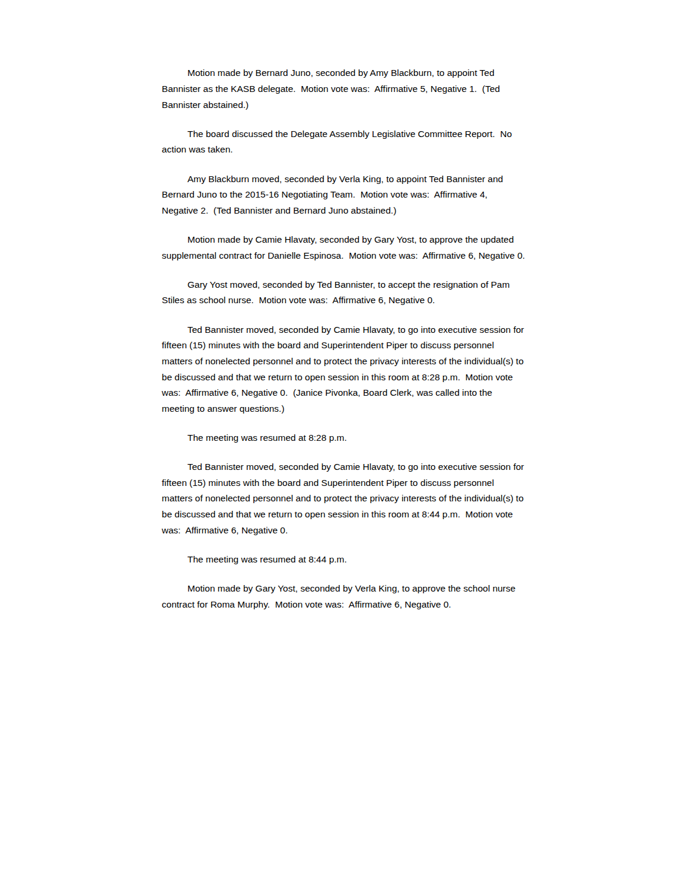Motion made by Bernard Juno, seconded by Amy Blackburn, to appoint Ted Bannister as the KASB delegate. Motion vote was: Affirmative 5, Negative 1. (Ted Bannister abstained.)
The board discussed the Delegate Assembly Legislative Committee Report. No action was taken.
Amy Blackburn moved, seconded by Verla King, to appoint Ted Bannister and Bernard Juno to the 2015-16 Negotiating Team. Motion vote was: Affirmative 4, Negative 2. (Ted Bannister and Bernard Juno abstained.)
Motion made by Camie Hlavaty, seconded by Gary Yost, to approve the updated supplemental contract for Danielle Espinosa. Motion vote was: Affirmative 6, Negative 0.
Gary Yost moved, seconded by Ted Bannister, to accept the resignation of Pam Stiles as school nurse. Motion vote was: Affirmative 6, Negative 0.
Ted Bannister moved, seconded by Camie Hlavaty, to go into executive session for fifteen (15) minutes with the board and Superintendent Piper to discuss personnel matters of nonelected personnel and to protect the privacy interests of the individual(s) to be discussed and that we return to open session in this room at 8:28 p.m. Motion vote was: Affirmative 6, Negative 0. (Janice Pivonka, Board Clerk, was called into the meeting to answer questions.)
The meeting was resumed at 8:28 p.m.
Ted Bannister moved, seconded by Camie Hlavaty, to go into executive session for fifteen (15) minutes with the board and Superintendent Piper to discuss personnel matters of nonelected personnel and to protect the privacy interests of the individual(s) to be discussed and that we return to open session in this room at 8:44 p.m. Motion vote was: Affirmative 6, Negative 0.
The meeting was resumed at 8:44 p.m.
Motion made by Gary Yost, seconded by Verla King, to approve the school nurse contract for Roma Murphy. Motion vote was: Affirmative 6, Negative 0.